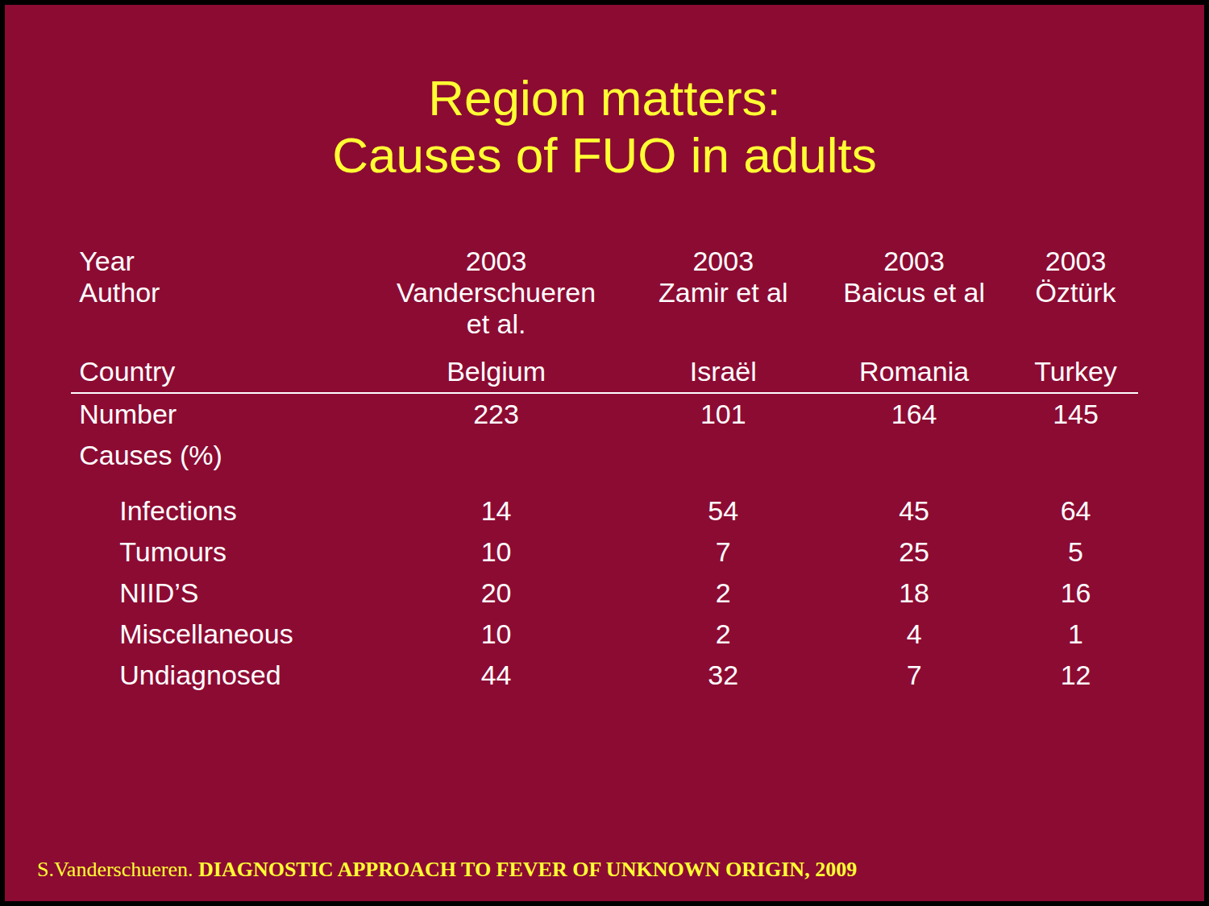Region matters:
Causes of FUO in adults
| Year | 2003 | 2003 | 2003 | 2003 |
| --- | --- | --- | --- | --- |
| Author | Vanderschueren et al. | Zamir et al | Baicus et al | Öztürk |
| Country | Belgium | Israël | Romania | Turkey |
| Number | 223 | 101 | 164 | 145 |
| Causes (%) | | | | |
| Infections | 14 | 54 | 45 | 64 |
| Tumours | 10 | 7 | 25 | 5 |
| NIID’S | 20 | 2 | 18 | 16 |
| Miscellaneous | 10 | 2 | 4 | 1 |
| Undiagnosed | 44 | 32 | 7 | 12 |
S.Vanderschueren. DIAGNOSTIC APPROACH TO FEVER OF UNKNOWN ORIGIN, 2009